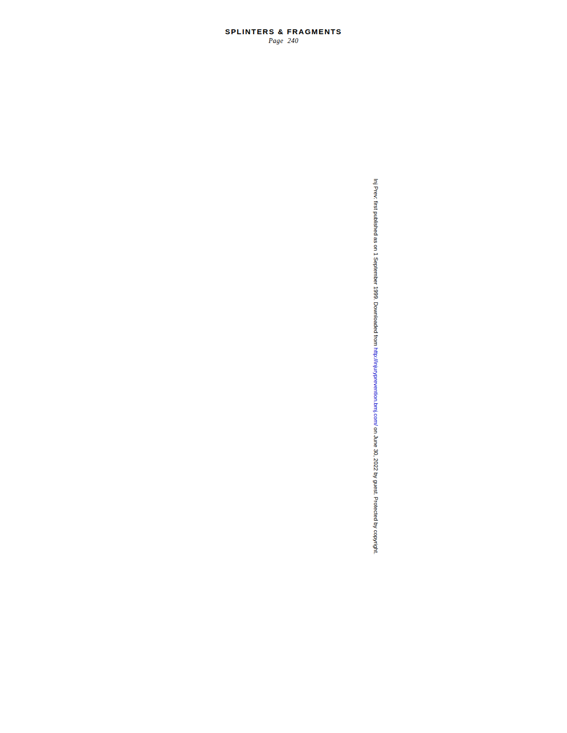SPLINTERS & FRAGMENTS
Page 240
Inj Prev: first published as on 1 September 1999. Downloaded from http://injuryprevention.bmj.com/ on June 30, 2022 by guest. Protected by copyright.